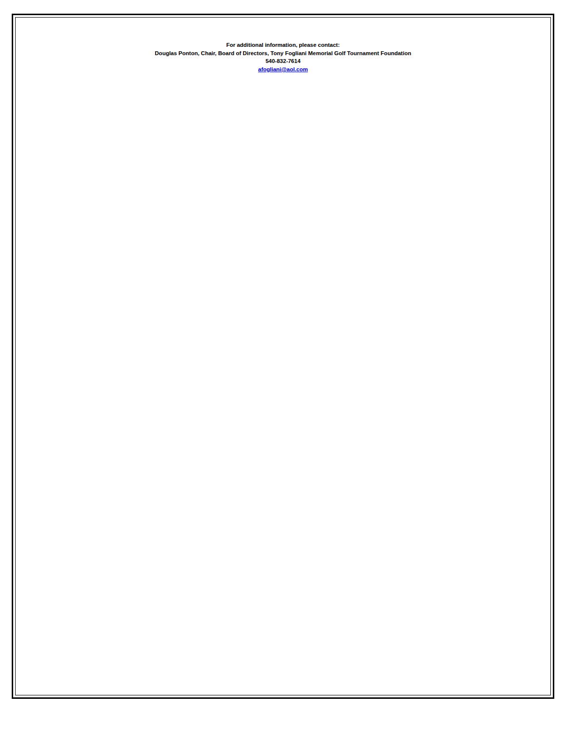For additional information, please contact:
Douglas Ponton, Chair, Board of Directors, Tony Fogliani Memorial Golf Tournament Foundation
540-832-7614
afogliani@aol.com